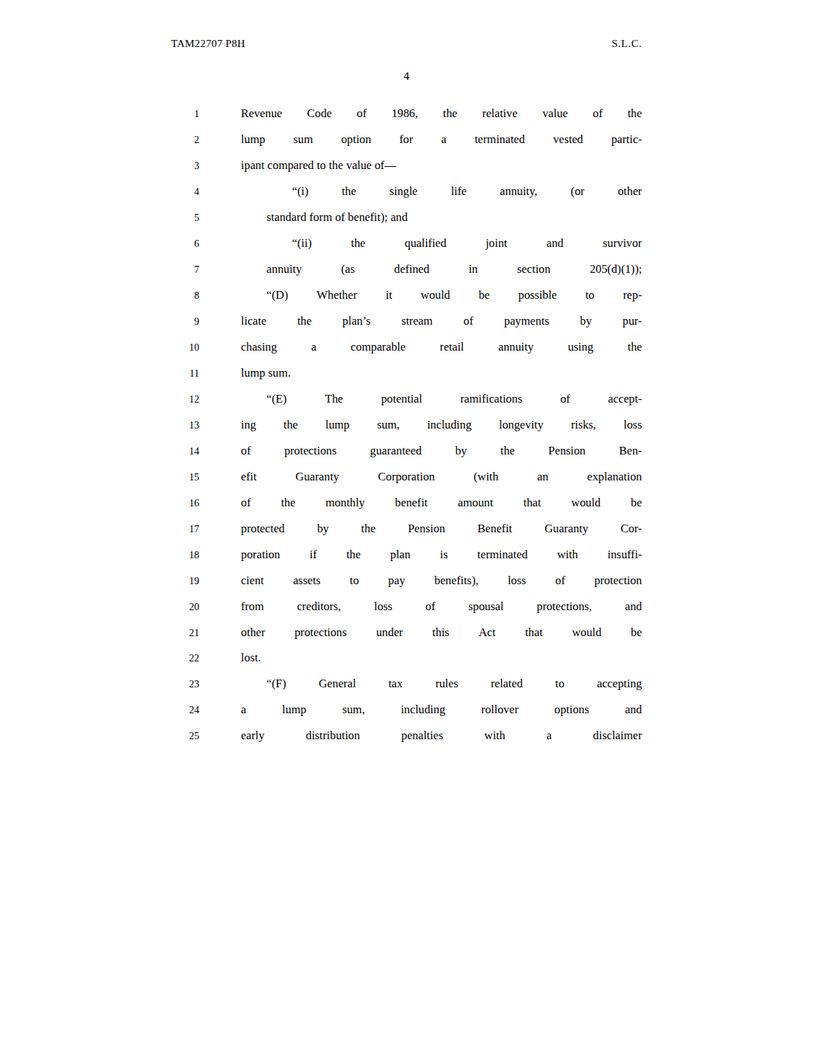TAM22707 P8H S.L.C.
4
| 1 | Revenue Code of 1986, the relative value of the |
| 2 | lump sum option for a terminated vested partic- |
| 3 | ipant compared to the value of— |
| 4 | “(i) the single life annuity, (or other |
| 5 | standard form of benefit); and |
| 6 | “(ii) the qualified joint and survivor |
| 7 | annuity (as defined in section 205(d)(1)); |
| 8 | “(D) Whether it would be possible to rep- |
| 9 | licate the plan’s stream of payments by pur- |
| 10 | chasing a comparable retail annuity using the |
| 11 | lump sum. |
| 12 | “(E) The potential ramifications of accept- |
| 13 | ing the lump sum, including longevity risks, loss |
| 14 | of protections guaranteed by the Pension Ben- |
| 15 | efit Guaranty Corporation (with an explanation |
| 16 | of the monthly benefit amount that would be |
| 17 | protected by the Pension Benefit Guaranty Cor- |
| 18 | poration if the plan is terminated with insuffi- |
| 19 | cient assets to pay benefits), loss of protection |
| 20 | from creditors, loss of spousal protections, and |
| 21 | other protections under this Act that would be |
| 22 | lost. |
| 23 | “(F) General tax rules related to accepting |
| 24 | a lump sum, including rollover options and |
| 25 | early distribution penalties with a disclaimer |